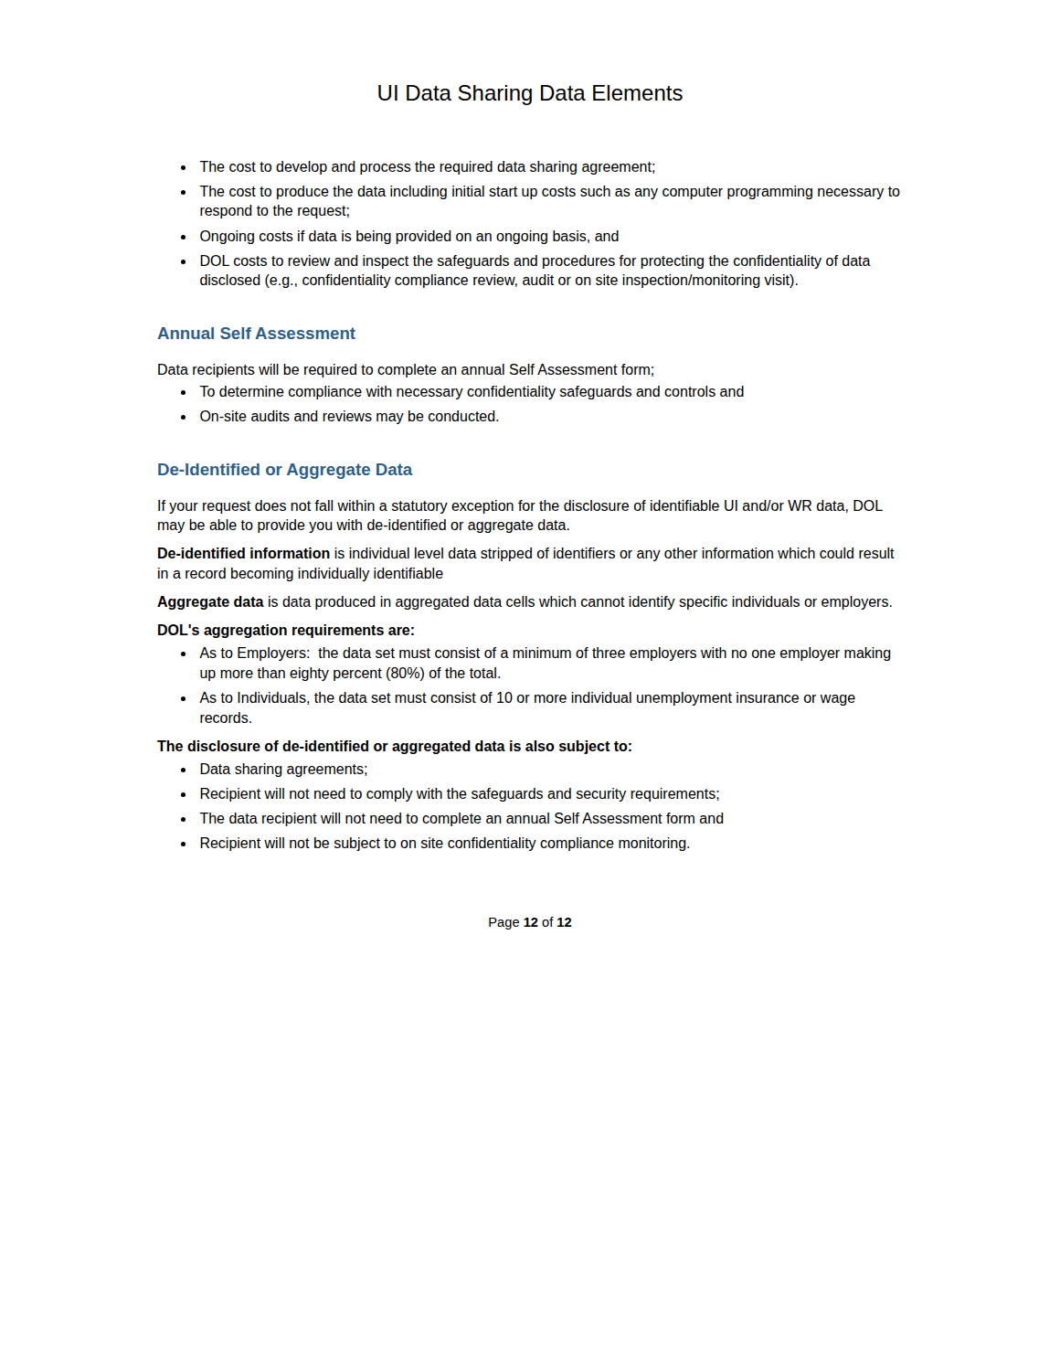UI Data Sharing Data Elements
The cost to develop and process the required data sharing agreement;
The cost to produce the data including initial start up costs such as any computer programming necessary to respond to the request;
Ongoing costs if data is being provided on an ongoing basis, and
DOL costs to review and inspect the safeguards and procedures for protecting the confidentiality of data disclosed (e.g., confidentiality compliance review, audit or on site inspection/monitoring visit).
Annual Self Assessment
Data recipients will be required to complete an annual Self Assessment form;
To determine compliance with necessary confidentiality safeguards and controls and
On-site audits and reviews may be conducted.
De-Identified or Aggregate Data
If your request does not fall within a statutory exception for the disclosure of identifiable UI and/or WR data, DOL may be able to provide you with de-identified or aggregate data.
De-identified information is individual level data stripped of identifiers or any other information which could result in a record becoming individually identifiable
Aggregate data is data produced in aggregated data cells which cannot identify specific individuals or employers.
DOL's aggregation requirements are:
As to Employers: the data set must consist of a minimum of three employers with no one employer making up more than eighty percent (80%) of the total.
As to Individuals, the data set must consist of 10 or more individual unemployment insurance or wage records.
The disclosure of de-identified or aggregated data is also subject to:
Data sharing agreements;
Recipient will not need to comply with the safeguards and security requirements;
The data recipient will not need to complete an annual Self Assessment form and
Recipient will not be subject to on site confidentiality compliance monitoring.
Page 12 of 12